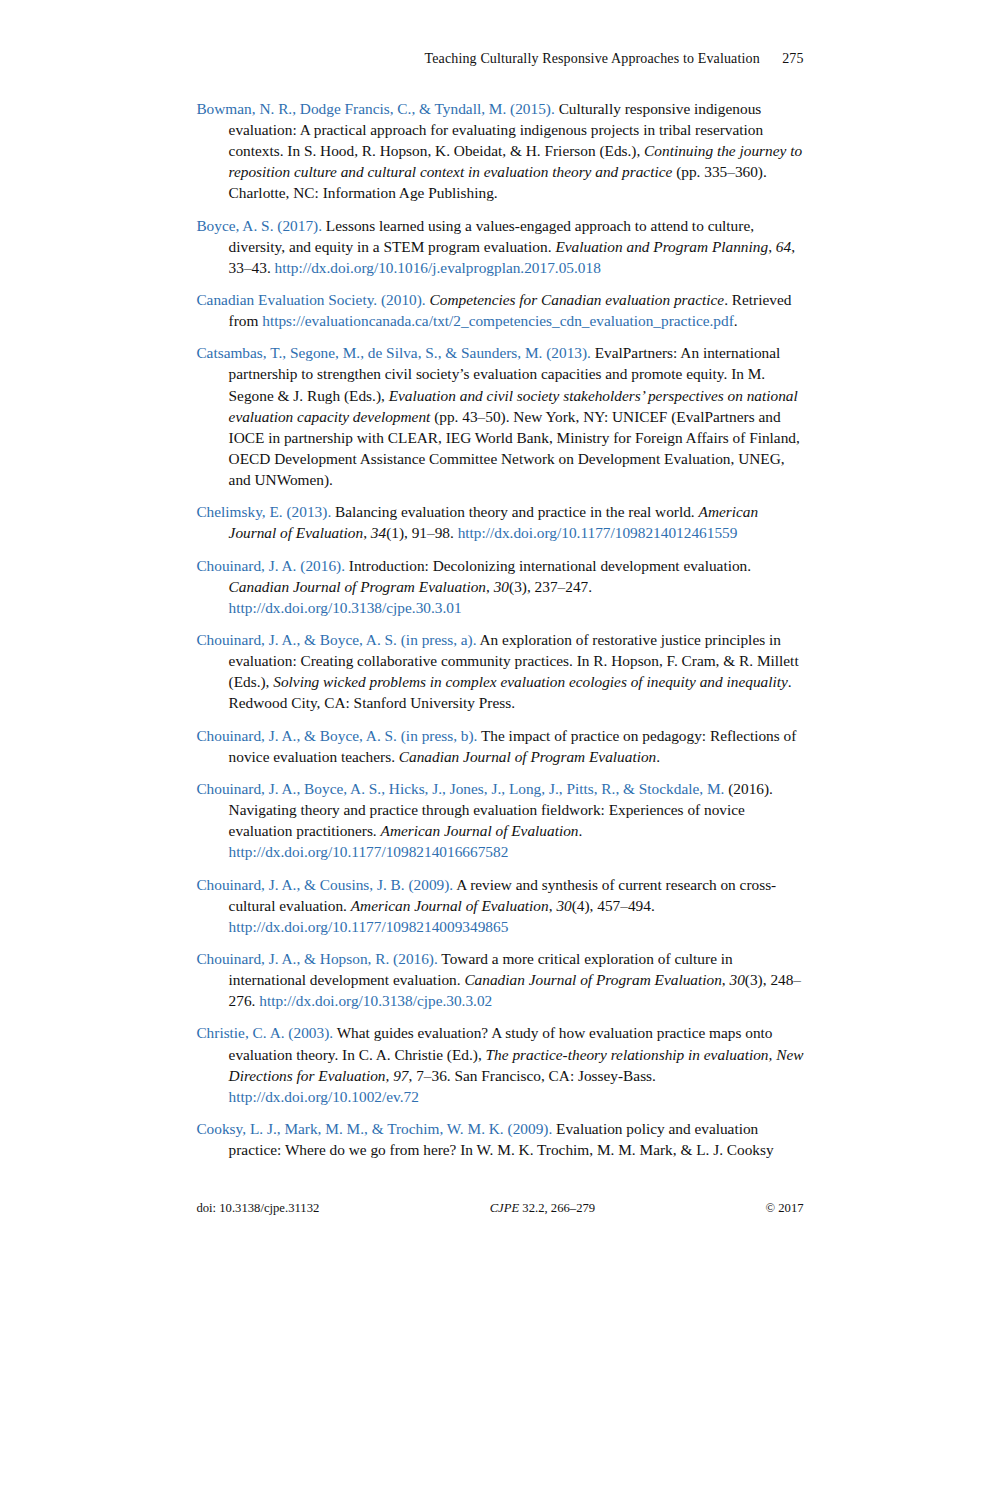Teaching Culturally Responsive Approaches to Evaluation 275
Bowman, N. R., Dodge Francis, C., & Tyndall, M. (2015). Culturally responsive indigenous evaluation: A practical approach for evaluating indigenous projects in tribal reservation contexts. In S. Hood, R. Hopson, K. Obeidat, & H. Frierson (Eds.), Continuing the journey to reposition culture and cultural context in evaluation theory and practice (pp. 335–360). Charlotte, NC: Information Age Publishing.
Boyce, A. S. (2017). Lessons learned using a values-engaged approach to attend to culture, diversity, and equity in a STEM program evaluation. Evaluation and Program Planning, 64, 33–43. http://dx.doi.org/10.1016/j.evalprogplan.2017.05.018
Canadian Evaluation Society. (2010). Competencies for Canadian evaluation practice. Retrieved from https://evaluationcanada.ca/txt/2_competencies_cdn_evaluation_practice.pdf.
Catsambas, T., Segone, M., de Silva, S., & Saunders, M. (2013). EvalPartners: An international partnership to strengthen civil society’s evaluation capacities and promote equity. In M. Segone & J. Rugh (Eds.), Evaluation and civil society stakeholders’ perspectives on national evaluation capacity development (pp. 43–50). New York, NY: UNICEF (EvalPartners and IOCE in partnership with CLEAR, IEG World Bank, Ministry for Foreign Affairs of Finland, OECD Development Assistance Committee Network on Development Evaluation, UNEG, and UNWomen).
Chelimsky, E. (2013). Balancing evaluation theory and practice in the real world. American Journal of Evaluation, 34(1), 91–98. http://dx.doi.org/10.1177/1098214012461559
Chouinard, J. A. (2016). Introduction: Decolonizing international development evaluation. Canadian Journal of Program Evaluation, 30(3), 237–247. http://dx.doi.org/10.3138/cjpe.30.3.01
Chouinard, J. A., & Boyce, A. S. (in press, a). An exploration of restorative justice principles in evaluation: Creating collaborative community practices. In R. Hopson, F. Cram, & R. Millett (Eds.), Solving wicked problems in complex evaluation ecologies of inequity and inequality. Redwood City, CA: Stanford University Press.
Chouinard, J. A., & Boyce, A. S. (in press, b). The impact of practice on pedagogy: Reflections of novice evaluation teachers. Canadian Journal of Program Evaluation.
Chouinard, J. A., Boyce, A. S., Hicks, J., Jones, J., Long, J., Pitts, R., & Stockdale, M. (2016). Navigating theory and practice through evaluation fieldwork: Experiences of novice evaluation practitioners. American Journal of Evaluation. http://dx.doi.org/10.1177/1098214016667582
Chouinard, J. A., & Cousins, J. B. (2009). A review and synthesis of current research on cross-cultural evaluation. American Journal of Evaluation, 30(4), 457–494. http://dx.doi.org/10.1177/1098214009349865
Chouinard, J. A., & Hopson, R. (2016). Toward a more critical exploration of culture in international development evaluation. Canadian Journal of Program Evaluation, 30(3), 248–276. http://dx.doi.org/10.3138/cjpe.30.3.02
Christie, C. A. (2003). What guides evaluation? A study of how evaluation practice maps onto evaluation theory. In C. A. Christie (Ed.), The practice-theory relationship in evaluation, New Directions for Evaluation, 97, 7–36. San Francisco, CA: Jossey-Bass. http://dx.doi.org/10.1002/ev.72
Cooksy, L. J., Mark, M. M., & Trochim, W. M. K. (2009). Evaluation policy and evaluation practice: Where do we go from here? In W. M. K. Trochim, M. M. Mark, & L. J. Cooksy
doi: 10.3138/cjpe.31132 CJPE 32.2, 266–279 © 2017